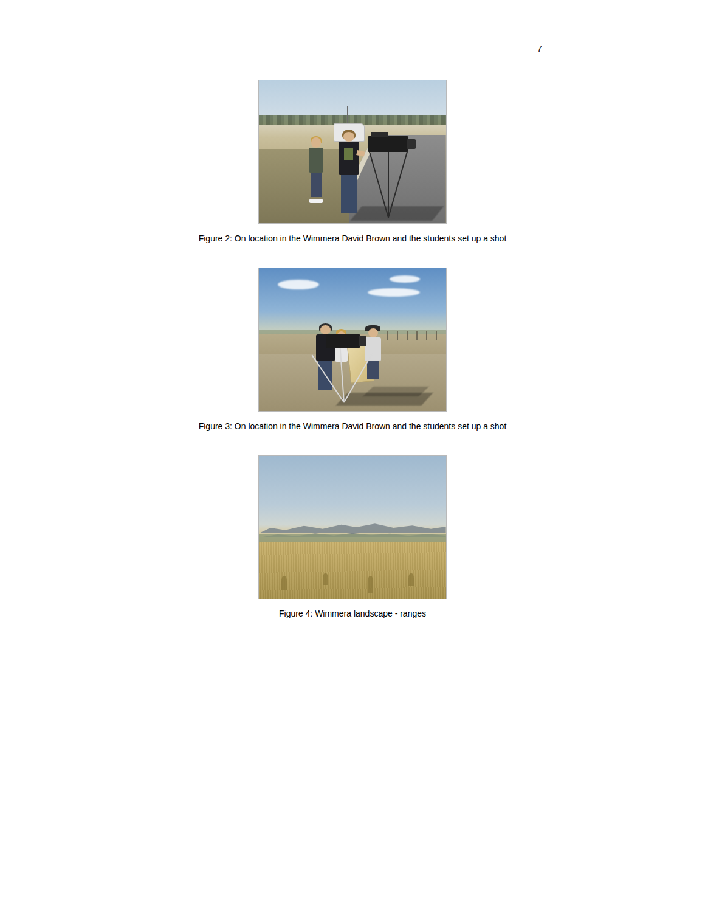7
Figure 2: On location in the Wimmera David Brown and the students set up a shot
Figure 3: On location in the Wimmera David Brown and the students set up a shot
Figure 4: Wimmera landscape - ranges